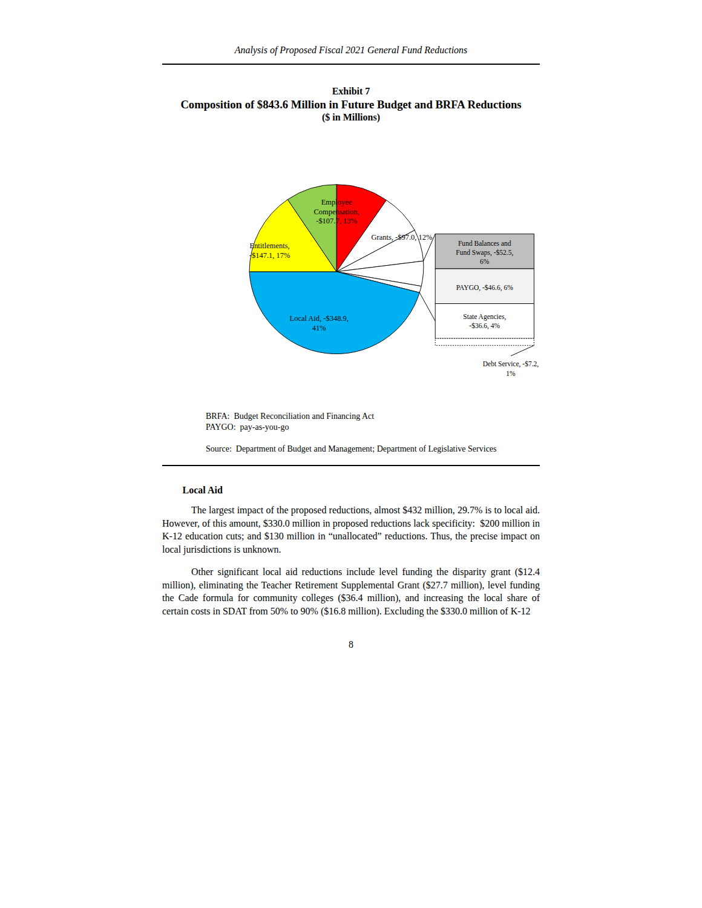Analysis of Proposed Fiscal 2021 General Fund Reductions
Exhibit 7
Composition of $843.6 Million in Future Budget and BRFA Reductions
($ in Millions)
Slices (clockwise from 12 o'clock): Grants 12% (red), Fund Balances/Fund Swaps 6% (gray), PAYGO 6% (light gray), State Agencies 4% (white), Debt Service 1% (white), Local Aid 41% (cyan), Entitlements 17% (yellow), Employee Compensation 13% (green) Employee Compensation, -$107.7, 13% Grants, -$97.0, 12% Entitlements, -$147.1, 17% Local Aid, -$348.9, 41% Fund Balances and Fund Swaps, -$52.5, 6% PAYGO, -$46.6, 6% State Agencies, -$36.6, 4% Debt Service, -$7.2, 1%
BRFA: Budget Reconciliation and Financing Act
PAYGO: pay-as-you-go
Source: Department of Budget and Management; Department of Legislative Services
Local Aid
The largest impact of the proposed reductions, almost $432 million, 29.7% is to local aid. However, of this amount, $330.0 million in proposed reductions lack specificity: $200 million in K-12 education cuts; and $130 million in “unallocated” reductions. Thus, the precise impact on local jurisdictions is unknown.
Other significant local aid reductions include level funding the disparity grant ($12.4 million), eliminating the Teacher Retirement Supplemental Grant ($27.7 million), level funding the Cade formula for community colleges ($36.4 million), and increasing the local share of certain costs in SDAT from 50% to 90% ($16.8 million). Excluding the $330.0 million of K-12
8